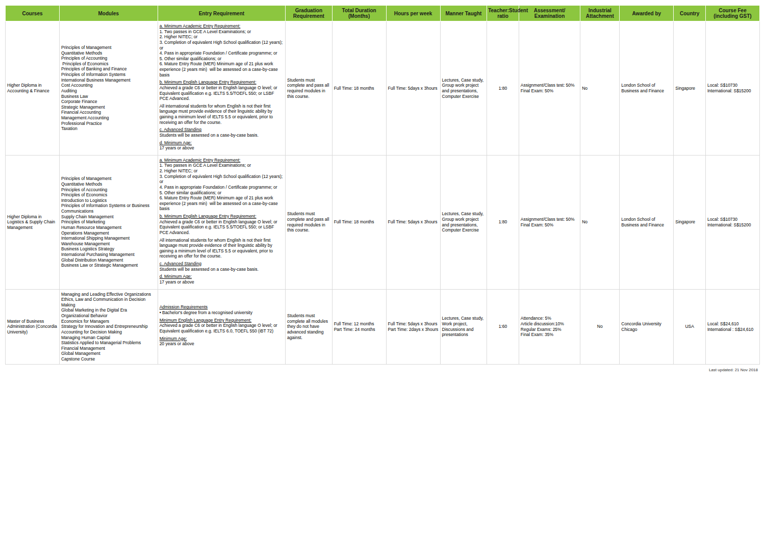| Courses | Modules | Entry Requirement | Graduation Requirement | Total Duration (Months) | Hours per week | Manner Taught | Teacher:Student ratio | Assessment/ Examination | Industrial Attachment | Awarded by | Country | Course Fee (including GST) |
| --- | --- | --- | --- | --- | --- | --- | --- | --- | --- | --- | --- | --- |
| Higher Diploma in Accounting & Finance | Principles of Management Quantitative Methods Principles of Accounting Principles of Economics Principles of Banking and Finance Principles of Information Systems International Business Management Cost Accounting Auditing Business Law Corporate Finance Strategic Management Financial Accounting Management Accounting Professional Practice Taxation | a. Minimum Academic Entry Requirement: 1. Two passes in GCE A Level Examinations; or 2. Higher NITEC; or 3. Completion of equivalent High School qualification (12 years); or 4. Pass in appropriate Foundation / Certificate programme; or 5. Other similar qualifications; or 6. Mature Entry Route (MER) Minimum age of 21 plus work experience (2 years min) will be assessed on a case-by-case basis b. Minimum English Language Entry Requirement: Achieved a grade C6 or better in English language O level; or Equivalent qualification e.g. IELTS 5.5/TOEFL 550; or LSBF PCE Advanced. All international students for whom English is not their first language must provide evidence of their linguistic ability by gaining a minimum level of IELTS 5.5 or equivalent, prior to receiving an offer for the course. c. Advanced Standing Students will be assessed on a case-by-case basis. d. Minimum Age: 17 years or above | Students must complete and pass all required modules in this course. | Full Time: 18 months | Full Time: 5days x 3hours | Lectures, Case study, Group work project and presentations, Computer Exercise | 1:80 | Assignment/Class test: 50% Final Exam: 50% | No | London School of Business and Finance | Singapore | Local: S$10730 International: S$15200 |
| Higher Diploma in Logistics & Supply Chain Management | Principles of Management Quantitative Methods Principles of Accounting Principles of Economics Introduction to Logistics Principles of Information Systems or Business Communications Supply Chain Management Principles of Marketing Human Resource Management Operations Management International Shipping Management Warehouse Management Business Logistics Strategy International Purchasing Management Global Distribution Management Business Law or Strategic Management | a. Minimum Academic Entry Requirement: 1. Two passes in GCE A Level Examinations; or 2. Higher NITEC; or 3. Completion of equivalent High School qualification (12 years); or 4. Pass in appropriate Foundation / Certificate programme; or 5. Other similar qualifications; or 6. Mature Entry Route (MER) Minimum age of 21 plus work experience (2 years min) will be assessed on a case-by-case basis b. Minimum English Language Entry Requirement: Achieved a grade C6 or better in English language O level; or Equivalent qualification e.g. IELTS 5.5/TOEFL 550; or LSBF PCE Advanced. All international students for whom English is not their first language must provide evidence of their linguistic ability by gaining a minimum level of IELTS 5.5 or equivalent, prior to receiving an offer for the course. c. Advanced Standing Students will be assessed on a case-by-case basis. d. Minimum Age: 17 years or above | Students must complete and pass all required modules in this course. | Full Time: 18 months | Full Time: 5days x 3hours | Lectures, Case study, Group work project and presentations, Computer Exercise | 1:80 | Assignment/Class test: 50% Final Exam: 50% | No | London School of Business and Finance | Singapore | Local: S$10730 International: S$15200 |
| Master of Business Administration (Concordia University) | Managing and Leading Effective Organizations Ethics, Law and Communication in Decision Making Global Marketing in the Digital Era Organizational Behavior Economics for Managers Strategy for Innovation and Entrepreneurship Accounting for Decision Making Managing Human Capital Statistics Applied to Managerial Problems Financial Management Global Management Capstone Course | Admission Requirements • Bachelor's degree from a recognised university Minimum English Language Entry Requirement: Achieved a grade C6 or better in English language O level; or Equivalent qualification e.g. IELTS 6.0, TOEFL 550 (iBT 72) Minimum Age: 20 years or above | Students must complete all modules they do not have advanced standing against. | Full Time: 12 months Part Time: 24 months | Full Time: 5days x 3hours Part Time: 2days x 3hours | Lectures, Case study, Work project, Discussions and presentations | 1:60 | Attendance: 5% Article discussion:10% Regular Exams: 25% Final Exam: 35% | No | Concordia University Chicago | USA | Local: S$24,610 International : S$24,610 |
Last updated: 21 Nov 2018